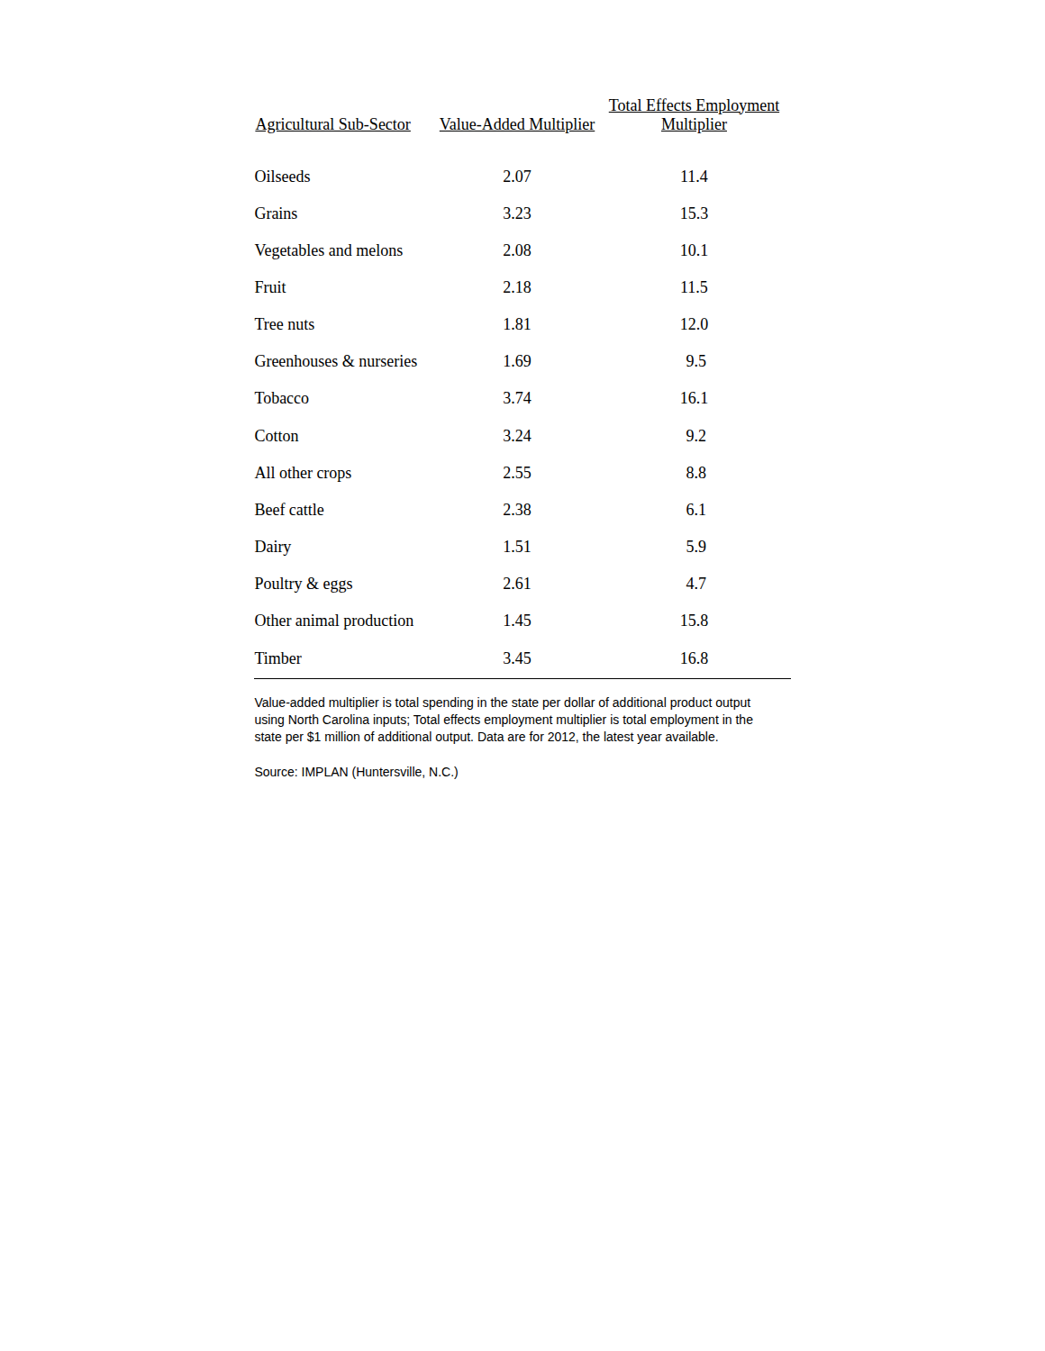| Agricultural Sub-Sector | Value-Added Multiplier | Total Effects Employment Multiplier |
| --- | --- | --- |
| Oilseeds | 2.07 | 11.4 |
| Grains | 3.23 | 15.3 |
| Vegetables and melons | 2.08 | 10.1 |
| Fruit | 2.18 | 11.5 |
| Tree nuts | 1.81 | 12.0 |
| Greenhouses & nurseries | 1.69 | 9.5 |
| Tobacco | 3.74 | 16.1 |
| Cotton | 3.24 | 9.2 |
| All other crops | 2.55 | 8.8 |
| Beef cattle | 2.38 | 6.1 |
| Dairy | 1.51 | 5.9 |
| Poultry & eggs | 2.61 | 4.7 |
| Other animal production | 1.45 | 15.8 |
| Timber | 3.45 | 16.8 |
Value-added multiplier is total spending in the state per dollar of additional product output using North Carolina inputs; Total effects employment multiplier is total employment in the state per $1 million of additional output. Data are for 2012, the latest year available.
Source: IMPLAN (Huntersville, N.C.)